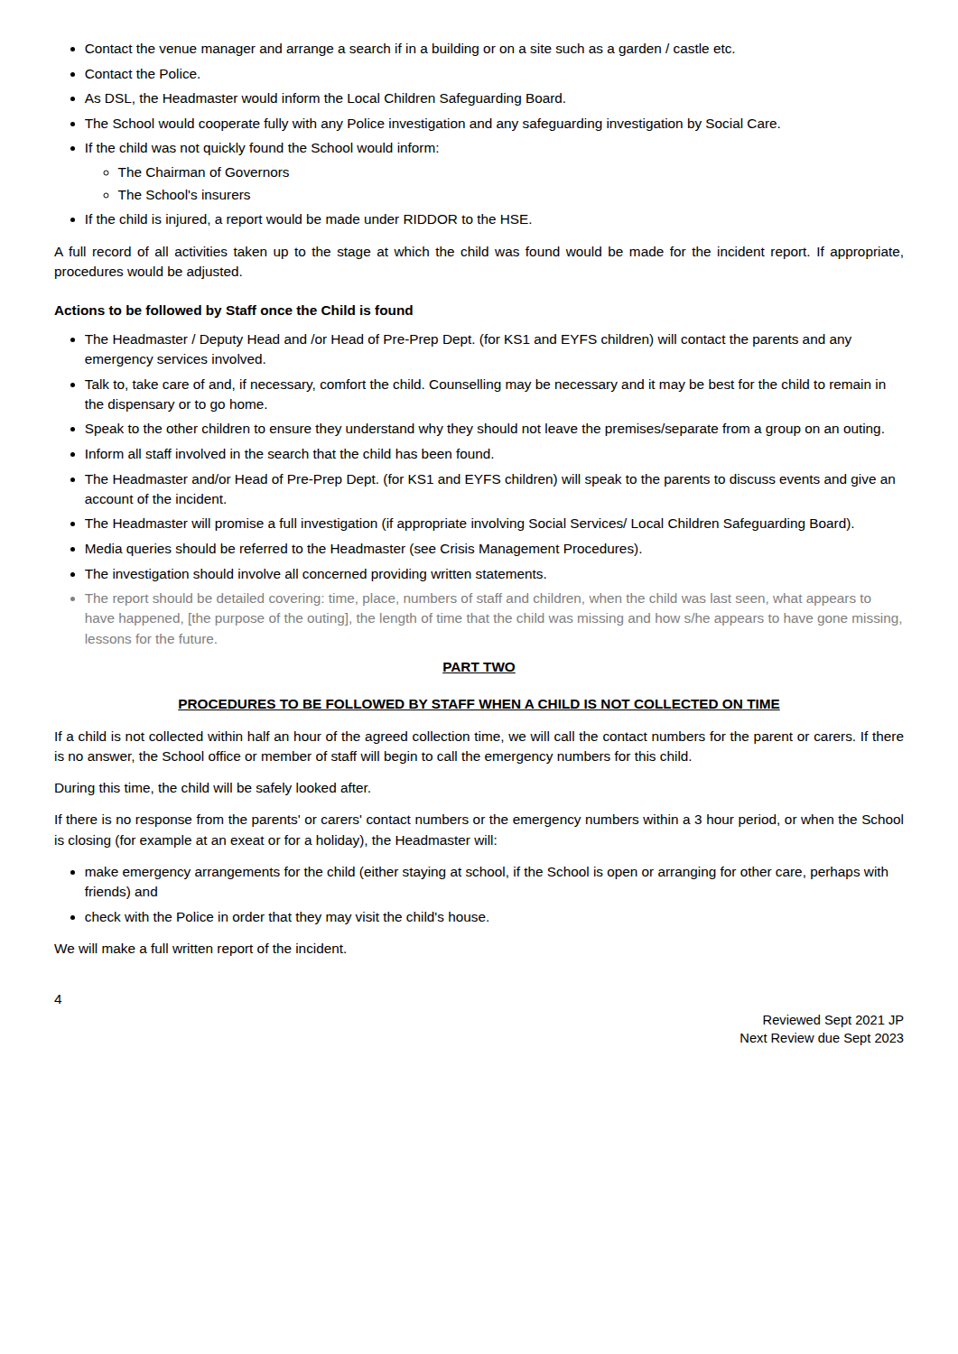Contact the venue manager and arrange a search if in a building or on a site such as a garden / castle etc.
Contact the Police.
As DSL, the Headmaster would inform the Local Children Safeguarding Board.
The School would cooperate fully with any Police investigation and any safeguarding investigation by Social Care.
If the child was not quickly found the School would inform:
The Chairman of Governors
The School's insurers
If the child is injured, a report would be made under RIDDOR to the HSE.
A full record of all activities taken up to the stage at which the child was found would be made for the incident report. If appropriate, procedures would be adjusted.
Actions to be followed by Staff once the Child is found
The Headmaster / Deputy Head and /or Head of Pre-Prep Dept. (for KS1 and EYFS children) will contact the parents and any emergency services involved.
Talk to, take care of and, if necessary, comfort the child. Counselling may be necessary and it may be best for the child to remain in the dispensary or to go home.
Speak to the other children to ensure they understand why they should not leave the premises/separate from a group on an outing.
Inform all staff involved in the search that the child has been found.
The Headmaster and/or Head of Pre-Prep Dept. (for KS1 and EYFS children) will speak to the parents to discuss events and give an account of the incident.
The Headmaster will promise a full investigation (if appropriate involving Social Services/ Local Children Safeguarding Board).
Media queries should be referred to the Headmaster (see Crisis Management Procedures).
The investigation should involve all concerned providing written statements.
The report should be detailed covering: time, place, numbers of staff and children, when the child was last seen, what appears to have happened, [the purpose of the outing], the length of time that the child was missing and how s/he appears to have gone missing, lessons for the future.
PART TWO
PROCEDURES TO BE FOLLOWED BY STAFF WHEN A CHILD IS NOT COLLECTED ON TIME
If a child is not collected within half an hour of the agreed collection time, we will call the contact numbers for the parent or carers. If there is no answer, the School office or member of staff will begin to call the emergency numbers for this child.
During this time, the child will be safely looked after.
If there is no response from the parents' or carers' contact numbers or the emergency numbers within a 3 hour period, or when the School is closing (for example at an exeat or for a holiday), the Headmaster will:
make emergency arrangements for the child (either staying at school, if the School is open or arranging for other care, perhaps with friends) and
check with the Police in order that they may visit the child's house.
We will make a full written report of the incident.
4
Reviewed Sept 2021 JP
Next Review due Sept 2023